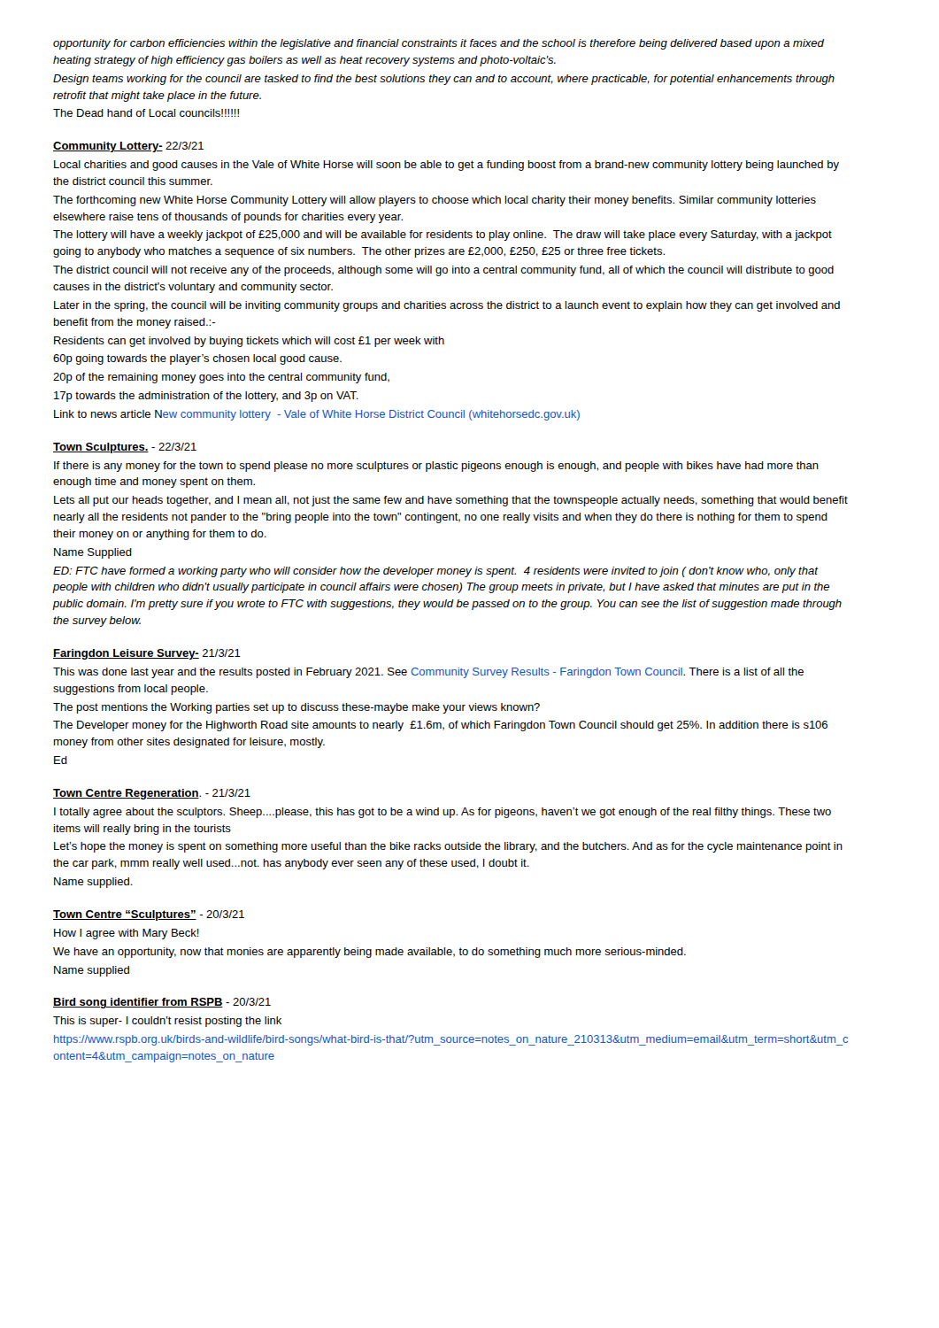opportunity for carbon efficiencies within the legislative and financial constraints it faces and the school is therefore being delivered based upon a mixed heating strategy of high efficiency gas boilers as well as heat recovery systems and photo-voltaic's.
Design teams working for the council are tasked to find the best solutions they can and to account, where practicable, for potential enhancements through retrofit that might take place in the future.
The Dead hand of Local councils!!!!!!
Community Lottery- 22/3/21
Local charities and good causes in the Vale of White Horse will soon be able to get a funding boost from a brand-new community lottery being launched by the district council this summer.
The forthcoming new White Horse Community Lottery will allow players to choose which local charity their money benefits. Similar community lotteries elsewhere raise tens of thousands of pounds for charities every year.
The lottery will have a weekly jackpot of £25,000 and will be available for residents to play online. The draw will take place every Saturday, with a jackpot going to anybody who matches a sequence of six numbers. The other prizes are £2,000, £250, £25 or three free tickets.
The district council will not receive any of the proceeds, although some will go into a central community fund, all of which the council will distribute to good causes in the district's voluntary and community sector.
Later in the spring, the council will be inviting community groups and charities across the district to a launch event to explain how they can get involved and benefit from the money raised.:-
Residents can get involved by buying tickets which will cost £1 per week with
60p going towards the player’s chosen local good cause.
20p of the remaining money goes into the central community fund,
17p towards the administration of the lottery, and 3p on VAT.
Link to news article New community lottery - Vale of White Horse District Council (whitehorsedc.gov.uk)
Town Sculptures. - 22/3/21
If there is any money for the town to spend please no more sculptures or plastic pigeons enough is enough, and people with bikes have had more than enough time and money spent on them.
Lets all put our heads together, and I mean all, not just the same few and have something that the townspeople actually needs, something that would benefit nearly all the residents not pander to the "bring people into the town" contingent, no one really visits and when they do there is nothing for them to spend their money on or anything for them to do.
Name Supplied
ED: FTC have formed a working party who will consider how the developer money is spent. 4 residents were invited to join ( don't know who, only that people with children who didn't usually participate in council affairs were chosen) The group meets in private, but I have asked that minutes are put in the public domain. I'm pretty sure if you wrote to FTC with suggestions, they would be passed on to the group. You can see the list of suggestion made through the survey below.
Faringdon Leisure Survey- 21/3/21
This was done last year and the results posted in February 2021. See Community Survey Results - Faringdon Town Council. There is a list of all the suggestions from local people.
The post mentions the Working parties set up to discuss these-maybe make your views known?
The Developer money for the Highworth Road site amounts to nearly £1.6m, of which Faringdon Town Council should get 25%. In addition there is s106 money from other sites designated for leisure, mostly.
Ed
Town Centre Regeneration. - 21/3/21
I totally agree about the sculptors. Sheep....please, this has got to be a wind up. As for pigeons, haven’t we got enough of the real filthy things. These two items will really bring in the tourists
Let’s hope the money is spent on something more useful than the bike racks outside the library, and the butchers. And as for the cycle maintenance point in the car park, mmm really well used...not. has anybody ever seen any of these used, I doubt it.
Name supplied.
Town Centre “Sculptures” - 20/3/21
How I agree with Mary Beck!
We have an opportunity, now that monies are apparently being made available, to do something much more serious-minded.
Name supplied
Bird song identifier from RSPB - 20/3/21
This is super- I couldn't resist posting the link
https://www.rspb.org.uk/birds-and-wildlife/bird-songs/what-bird-is-that/?utm_source=notes_on_nature_210313&utm_medium=email&utm_term=short&utm_content=4&utm_campaign=notes_on_nature